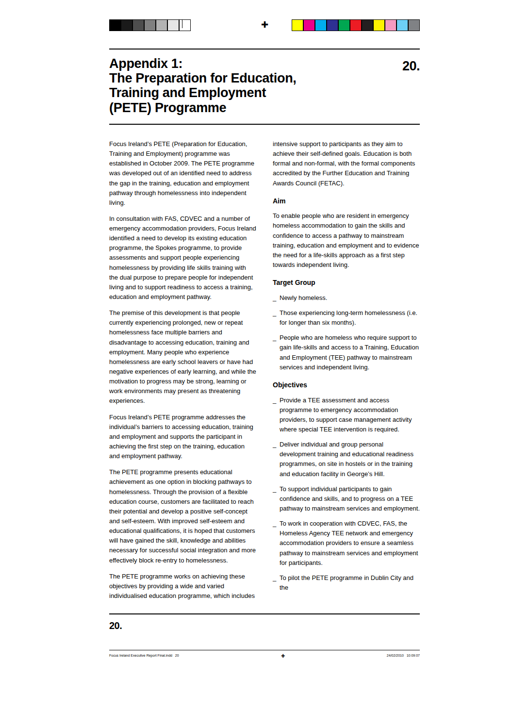✚
20.
Appendix 1:
The Preparation for Education,
Training and Employment
(PETE) Programme
Focus Ireland’s PETE (Preparation for Education, Training and Employment) programme was established in October 2009. The PETE programme was developed out of an identified need to address the gap in the training, education and employment pathway through homelessness into independent living.
In consultation with FAS, CDVEC and a number of emergency accommodation providers, Focus Ireland identified a need to develop its existing education programme, the Spokes programme, to provide assessments and support people experiencing homelessness by providing life skills training with the dual purpose to prepare people for independent living and to support readiness to access a training, education and employment pathway.
The premise of this development is that people currently experiencing prolonged, new or repeat homelessness face multiple barriers and disadvantage to accessing education, training and employment. Many people who experience homelessness are early school leavers or have had negative experiences of early learning, and while the motivation to progress may be strong, learning or work environments may present as threatening experiences.
Focus Ireland’s PETE programme addresses the individual’s barriers to accessing education, training and employment and supports the participant in achieving the first step on the training, education and employment pathway.
The PETE programme presents educational achievement as one option in blocking pathways to homelessness. Through the provision of a flexible education course, customers are facilitated to reach their potential and develop a positive self-concept and self-esteem. With improved self-esteem and educational qualifications, it is hoped that customers will have gained the skill, knowledge and abilities necessary for successful social integration and more effectively block re-entry to homelessness.
The PETE programme works on achieving these objectives by providing a wide and varied individualised education programme, which includes intensive support to participants as they aim to achieve their self-defined goals. Education is both formal and non-formal, with the formal components accredited by the Further Education and Training Awards Council (FETAC).
Aim
To enable people who are resident in emergency homeless accommodation to gain the skills and confidence to access a pathway to mainstream training, education and employment and to evidence the need for a life-skills approach as a first step towards independent living.
Target Group
Newly homeless.
Those experiencing long-term homelessness (i.e. for longer than six months).
People who are homeless who require support to gain life-skills and access to a Training, Education and Employment (TEE) pathway to mainstream services and independent living.
Objectives
Provide a TEE assessment and access programme to emergency accommodation providers, to support case management activity where special TEE intervention is required.
Deliver individual and group personal development training and educational readiness programmes, on site in hostels or in the training and education facility in George’s Hill.
To support individual participants to gain confidence and skills, and to progress on a TEE pathway to mainstream services and employment.
To work in cooperation with CDVEC, FAS, the Homeless Agency TEE network and emergency accommodation providers to ensure a seamless pathway to mainstream services and employment for participants.
To pilot the PETE programme in Dublin City and the
20.
Focus Ireland Executive Report Final.indd 20
✚
24/02/2010 10:09:07